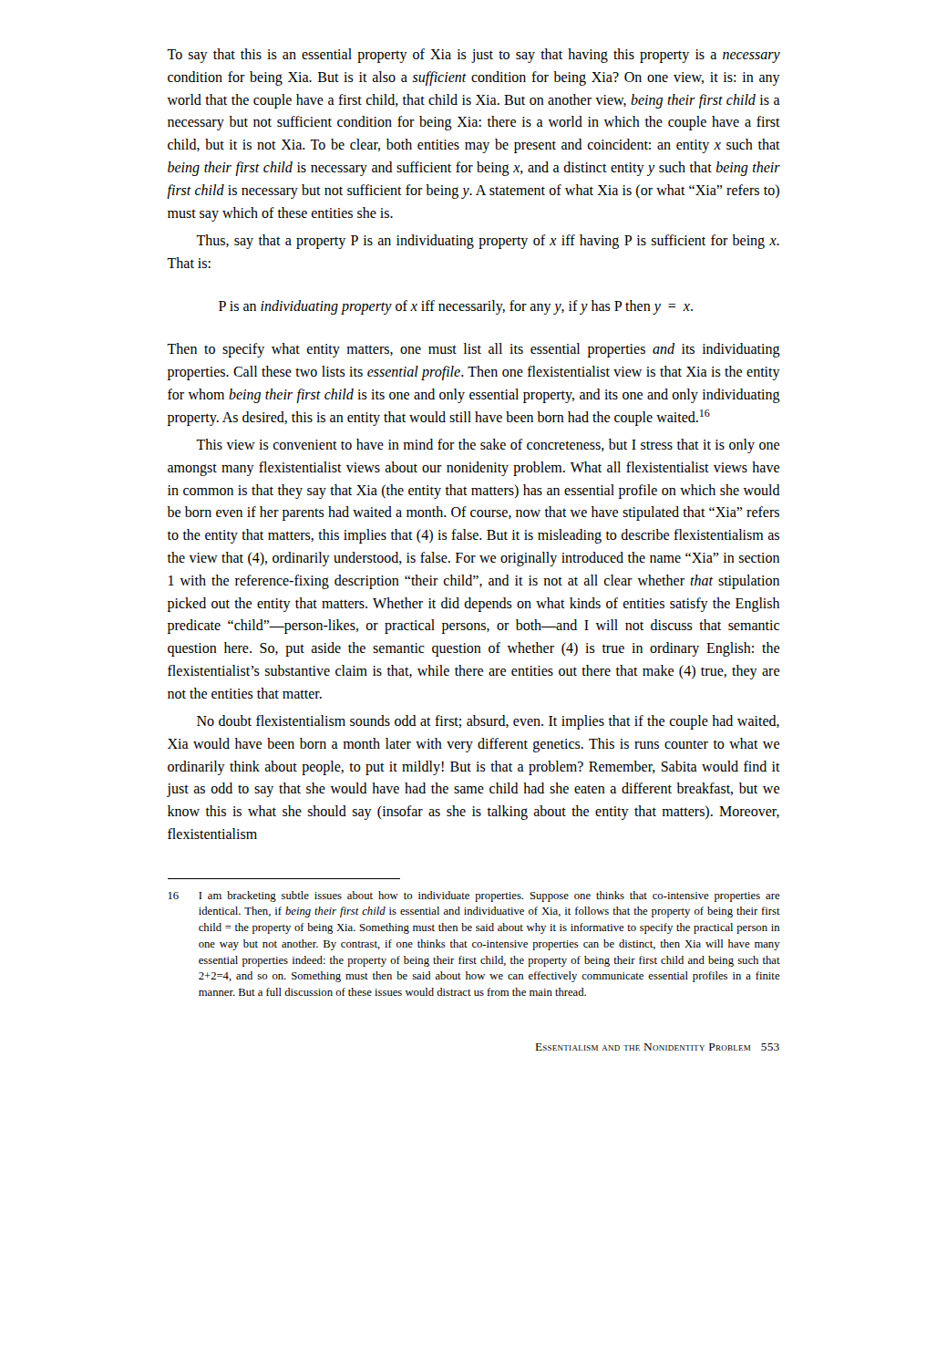To say that this is an essential property of Xia is just to say that having this property is a necessary condition for being Xia. But is it also a sufficient condition for being Xia? On one view, it is: in any world that the couple have a first child, that child is Xia. But on another view, being their first child is a necessary but not sufficient condition for being Xia: there is a world in which the couple have a first child, but it is not Xia. To be clear, both entities may be present and coincident: an entity x such that being their first child is necessary and sufficient for being x, and a distinct entity y such that being their first child is necessary but not sufficient for being y. A statement of what Xia is (or what “Xia” refers to) must say which of these entities she is.
Thus, say that a property P is an individuating property of x iff having P is sufficient for being x. That is:
P is an individuating property of x iff necessarily, for any y, if y has P then y = x.
Then to specify what entity matters, one must list all its essential properties and its individuating properties. Call these two lists its essential profile. Then one flexistentialist view is that Xia is the entity for whom being their first child is its one and only essential property, and its one and only individuating property. As desired, this is an entity that would still have been born had the couple waited.16
This view is convenient to have in mind for the sake of concreteness, but I stress that it is only one amongst many flexistentialist views about our nonidenity problem. What all flexistentialist views have in common is that they say that Xia (the entity that matters) has an essential profile on which she would be born even if her parents had waited a month. Of course, now that we have stipulated that “Xia” refers to the entity that matters, this implies that (4) is false. But it is misleading to describe flexistentialism as the view that (4), ordinarily understood, is false. For we originally introduced the name “Xia” in section 1 with the reference-fixing description “their child”, and it is not at all clear whether that stipulation picked out the entity that matters. Whether it did depends on what kinds of entities satisfy the English predicate “child”—person-likes, or practical persons, or both—and I will not discuss that semantic question here. So, put aside the semantic question of whether (4) is true in ordinary English: the flexistentialist’s substantive claim is that, while there are entities out there that make (4) true, they are not the entities that matter.
No doubt flexistentialism sounds odd at first; absurd, even. It implies that if the couple had waited, Xia would have been born a month later with very different genetics. This is runs counter to what we ordinarily think about people, to put it mildly! But is that a problem? Remember, Sabita would find it just as odd to say that she would have had the same child had she eaten a different breakfast, but we know this is what she should say (insofar as she is talking about the entity that matters). Moreover, flexistentialism
16
I am bracketing subtle issues about how to individuate properties. Suppose one thinks that co-intensive properties are identical. Then, if being their first child is essential and individuative of Xia, it follows that the property of being their first child = the property of being Xia. Something must then be said about why it is informative to specify the practical person in one way but not another. By contrast, if one thinks that co-intensive properties can be distinct, then Xia will have many essential properties indeed: the property of being their first child, the property of being their first child and being such that 2+2=4, and so on. Something must then be said about how we can effectively communicate essential profiles in a finite manner. But a full discussion of these issues would distract us from the main thread.
Essentialism and the Nonidentity Problem553